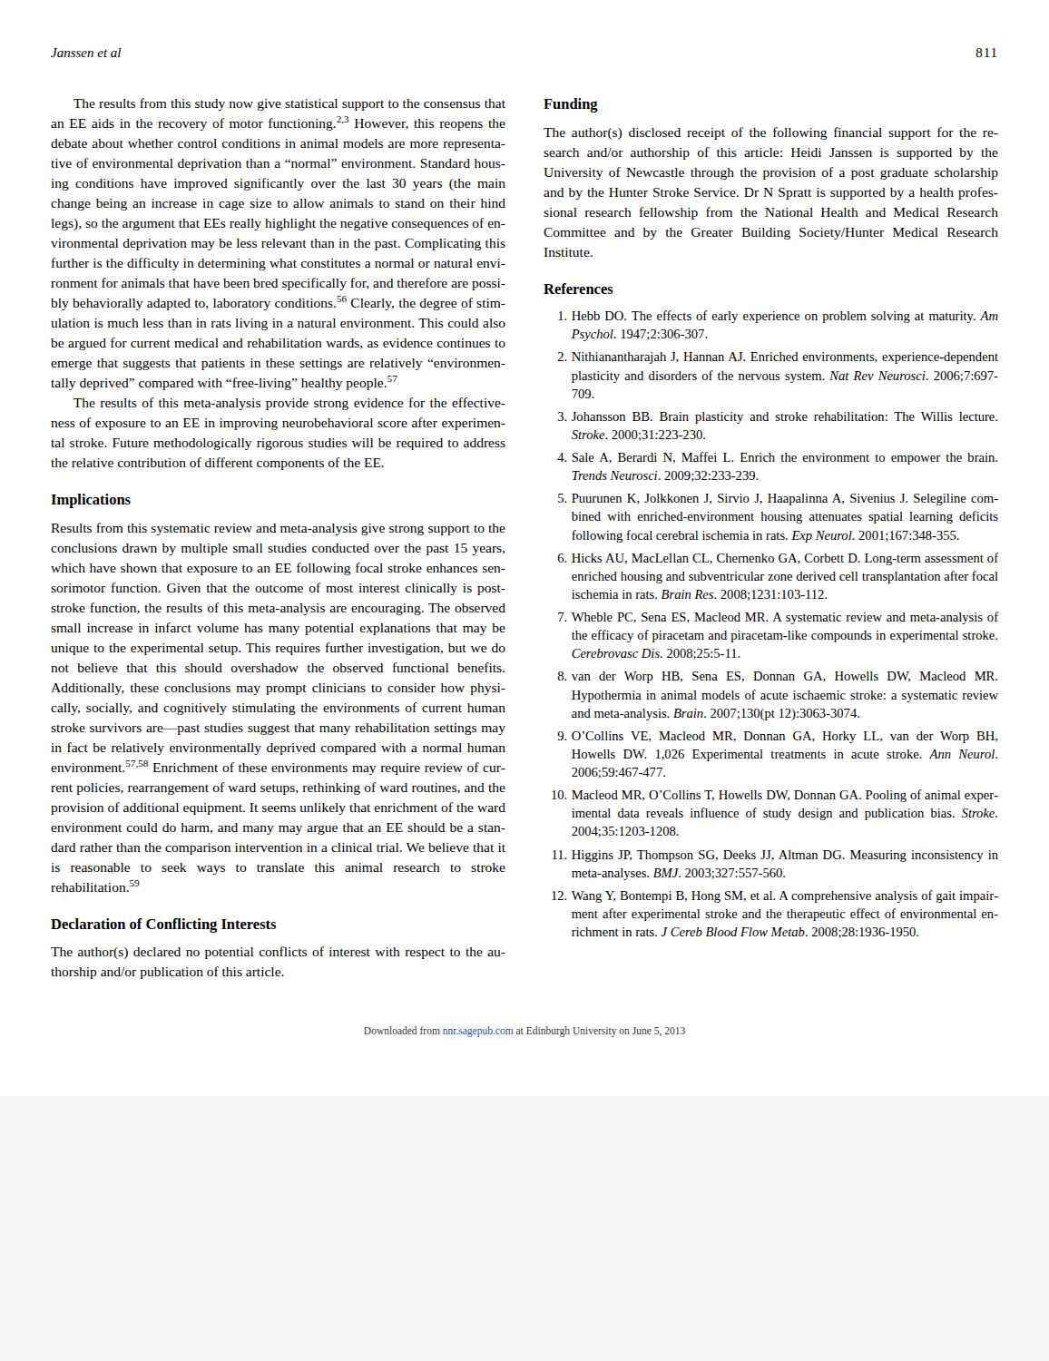Janssen et al 811
The results from this study now give statistical support to the consensus that an EE aids in the recovery of motor functioning.2,3 However, this reopens the debate about whether control conditions in animal models are more representative of environmental deprivation than a “normal” environment. Standard housing conditions have improved significantly over the last 30 years (the main change being an increase in cage size to allow animals to stand on their hind legs), so the argument that EEs really highlight the negative consequences of environmental deprivation may be less relevant than in the past. Complicating this further is the difficulty in determining what constitutes a normal or natural environment for animals that have been bred specifically for, and therefore are possibly behaviorally adapted to, laboratory conditions.56 Clearly, the degree of stimulation is much less than in rats living in a natural environment. This could also be argued for current medical and rehabilitation wards, as evidence continues to emerge that suggests that patients in these settings are relatively “environmentally deprived” compared with “free-living” healthy people.57
The results of this meta-analysis provide strong evidence for the effectiveness of exposure to an EE in improving neurobehavioral score after experimental stroke. Future methodologically rigorous studies will be required to address the relative contribution of different components of the EE.
Implications
Results from this systematic review and meta-analysis give strong support to the conclusions drawn by multiple small studies conducted over the past 15 years, which have shown that exposure to an EE following focal stroke enhances sensorimotor function. Given that the outcome of most interest clinically is poststroke function, the results of this meta-analysis are encouraging. The observed small increase in infarct volume has many potential explanations that may be unique to the experimental setup. This requires further investigation, but we do not believe that this should overshadow the observed functional benefits. Additionally, these conclusions may prompt clinicians to consider how physically, socially, and cognitively stimulating the environments of current human stroke survivors are—past studies suggest that many rehabilitation settings may in fact be relatively environmentally deprived compared with a normal human environment.57,58 Enrichment of these environments may require review of current policies, rearrangement of ward setups, rethinking of ward routines, and the provision of additional equipment. It seems unlikely that enrichment of the ward environment could do harm, and many may argue that an EE should be a standard rather than the comparison intervention in a clinical trial. We believe that it is reasonable to seek ways to translate this animal research to stroke rehabilitation.59
Declaration of Conflicting Interests
The author(s) declared no potential conflicts of interest with respect to the authorship and/or publication of this article.
Funding
The author(s) disclosed receipt of the following financial support for the research and/or authorship of this article: Heidi Janssen is supported by the University of Newcastle through the provision of a post graduate scholarship and by the Hunter Stroke Service. Dr N Spratt is supported by a health professional research fellowship from the National Health and Medical Research Committee and by the Greater Building Society/Hunter Medical Research Institute.
References
Hebb DO. The effects of early experience on problem solving at maturity. Am Psychol. 1947;2:306-307.
Nithianantharajah J, Hannan AJ. Enriched environments, experience-dependent plasticity and disorders of the nervous system. Nat Rev Neurosci. 2006;7:697-709.
Johansson BB. Brain plasticity and stroke rehabilitation: The Willis lecture. Stroke. 2000;31:223-230.
Sale A, Berardi N, Maffei L. Enrich the environment to empower the brain. Trends Neurosci. 2009;32:233-239.
Puurunen K, Jolkkonen J, Sirvio J, Haapalinna A, Sivenius J. Selegiline combined with enriched-environment housing attenuates spatial learning deficits following focal cerebral ischemia in rats. Exp Neurol. 2001;167:348-355.
Hicks AU, MacLellan CL, Chernenko GA, Corbett D. Long-term assessment of enriched housing and subventricular zone derived cell transplantation after focal ischemia in rats. Brain Res. 2008;1231:103-112.
Wheble PC, Sena ES, Macleod MR. A systematic review and meta-analysis of the efficacy of piracetam and piracetam-like compounds in experimental stroke. Cerebrovasc Dis. 2008;25:5-11.
van der Worp HB, Sena ES, Donnan GA, Howells DW, Macleod MR. Hypothermia in animal models of acute ischaemic stroke: a systematic review and meta-analysis. Brain. 2007;130(pt 12):3063-3074.
O’Collins VE, Macleod MR, Donnan GA, Horky LL, van der Worp BH, Howells DW. 1,026 Experimental treatments in acute stroke. Ann Neurol. 2006;59:467-477.
Macleod MR, O’Collins T, Howells DW, Donnan GA. Pooling of animal experimental data reveals influence of study design and publication bias. Stroke. 2004;35:1203-1208.
Higgins JP, Thompson SG, Deeks JJ, Altman DG. Measuring inconsistency in meta-analyses. BMJ. 2003;327:557-560.
Wang Y, Bontempi B, Hong SM, et al. A comprehensive analysis of gait impairment after experimental stroke and the therapeutic effect of environmental enrichment in rats. J Cereb Blood Flow Metab. 2008;28:1936-1950.
Downloaded from nnr.sagepub.com at Edinburgh University on June 5, 2013